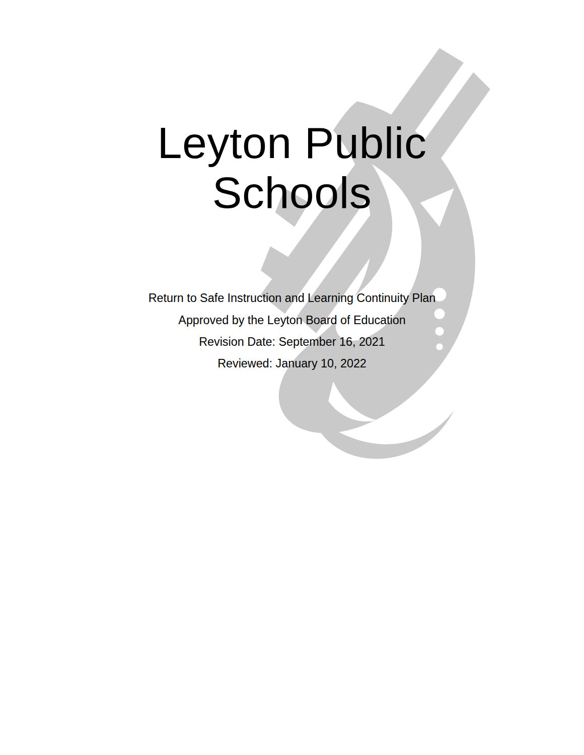Leyton Public Schools
Return to Safe Instruction and Learning Continuity Plan
Approved by the Leyton Board of Education
Revision Date: September 16, 2021
Reviewed: January 10, 2022